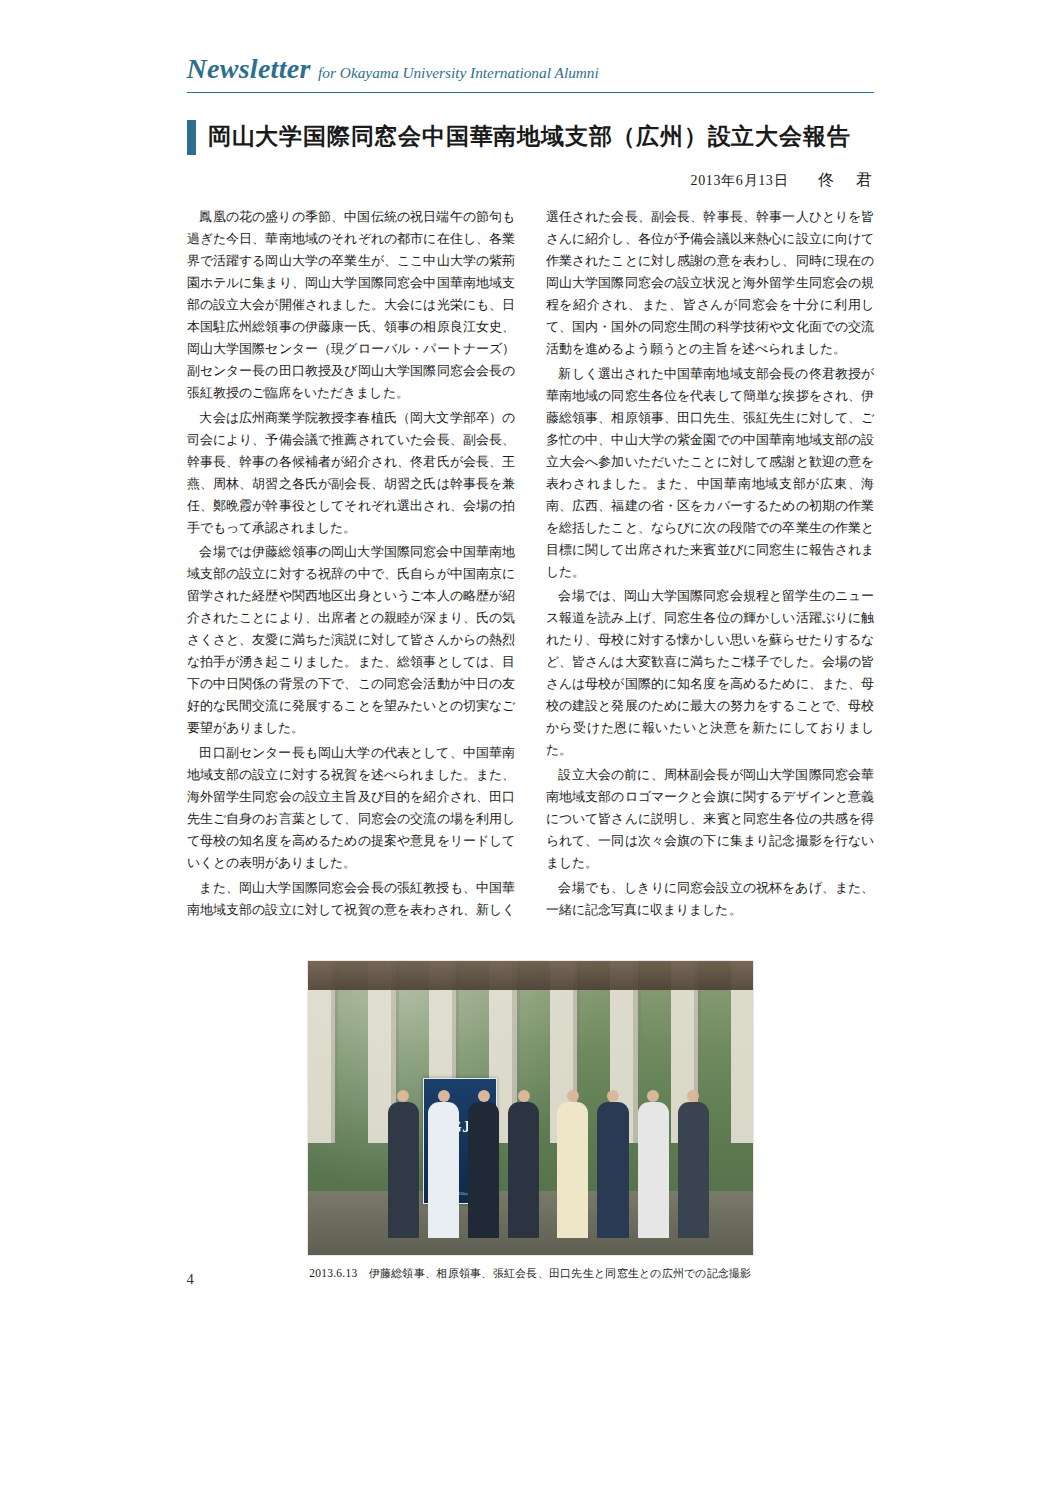Newsletter for Okayama University International Alumni
岡山大学国際同窓会中国華南地域支部（広州）設立大会報告
2013年6月13日佟　君
鳳凰の花の盛りの季節、中国伝統の祝日端午の節句も過ぎた今日、華南地域のそれぞれの都市に在住し、各業界で活躍する岡山大学の卒業生が、ここ中山大学の紫荊園ホテルに集まり、岡山大学国際同窓会中国華南地域支部の設立大会が開催されました。大会には光栄にも、日本国駐広州総領事の伊藤康一氏、領事の相原良江女史、岡山大学国際センター（現グローバル・パートナーズ）副センター長の田口教授及び岡山大学国際同窓会会長の張紅教授のご臨席をいただきました。
大会は広州商業学院教授李春植氏（岡大文学部卒）の司会により、予備会議で推薦されていた会長、副会長、幹事長、幹事の各候補者が紹介され、佟君氏が会長、王燕、周林、胡習之各氏が副会長、胡習之氏は幹事長を兼任、鄭晩霞が幹事役としてそれぞれ選出され、会場の拍手でもって承認されました。
会場では伊藤総領事の岡山大学国際同窓会中国華南地域支部の設立に対する祝辞の中で、氏自らが中国南京に留学された経歴や関西地区出身というご本人の略歴が紹介されたことにより、出席者との親睦が深まり、氏の気さくさと、友愛に満ちた演説に対して皆さんからの熱烈な拍手が湧き起こりました。また、総領事としては、目下の中日関係の背景の下で、この同窓会活動が中日の友好的な民間交流に発展することを望みたいとの切実なご要望がありました。
田口副センター長も岡山大学の代表として、中国華南地域支部の設立に対する祝賀を述べられました。また、海外留学生同窓会の設立主旨及び目的を紹介され、田口先生ご自身のお言葉として、同窓会の交流の場を利用して母校の知名度を高めるための提案や意見をリードしていくとの表明がありました。
また、岡山大学国際同窓会会長の張紅教授も、中国華南地域支部の設立に対して祝賀の意を表わされ、新しく選任された会長、副会長、幹事長、幹事一人ひとりを皆さんに紹介し、各位が予備会議以来熱心に設立に向けて作業されたことに対し感謝の意を表わし、同時に現在の岡山大学国際同窓会の設立状況と海外留学生同窓会の規程を紹介され、また、皆さんが同窓会を十分に利用して、国内・国外の同窓生間の科学技術や文化面での交流活動を進めるよう願うとの主旨を述べられました。
新しく選出された中国華南地域支部会長の佟君教授が華南地域の同窓生各位を代表して簡単な挨拶をされ、伊藤総領事、相原領事、田口先生、張紅先生に対して、ご多忙の中、中山大学の紫金園での中国華南地域支部の設立大会へ参加いただいたことに対して感謝と歓迎の意を表わされました。また、中国華南地域支部が広東、海南、広西、福建の省・区をカバーするための初期の作業を総括したこと、ならびに次の段階での卒業生の作業と目標に関して出席された来賓並びに同窓生に報告されました。
会場では、岡山大学国際同窓会規程と留学生のニュース報道を読み上げ、同窓生各位の輝かしい活躍ぶりに触れたり、母校に対する懐かしい思いを蘇らせたりするなど、皆さんは大変歓喜に満ちたご様子でした。会場の皆さんは母校が国際的に知名度を高めるために、また、母校の建設と発展のために最大の努力をすることで、母校から受けた恩に報いたいと決意を新たにしておりました。
設立大会の前に、周林副会長が岡山大学国際同窓会華南地域支部のロゴマークと会旗に関するデザインと意義について皆さんに説明し、来賓と同窓生各位の共感を得られて、一同は次々会旗の下に集まり記念撮影を行ないました。
会場でも、しきりに同窓会設立の祝杯をあげ、また、一緒に記念写真に収まりました。
GJ
2013年6月13日中山大学
2013.6.13　伊藤総領事、相原領事、張紅会長、田口先生と同窓生との広州での記念撮影
4